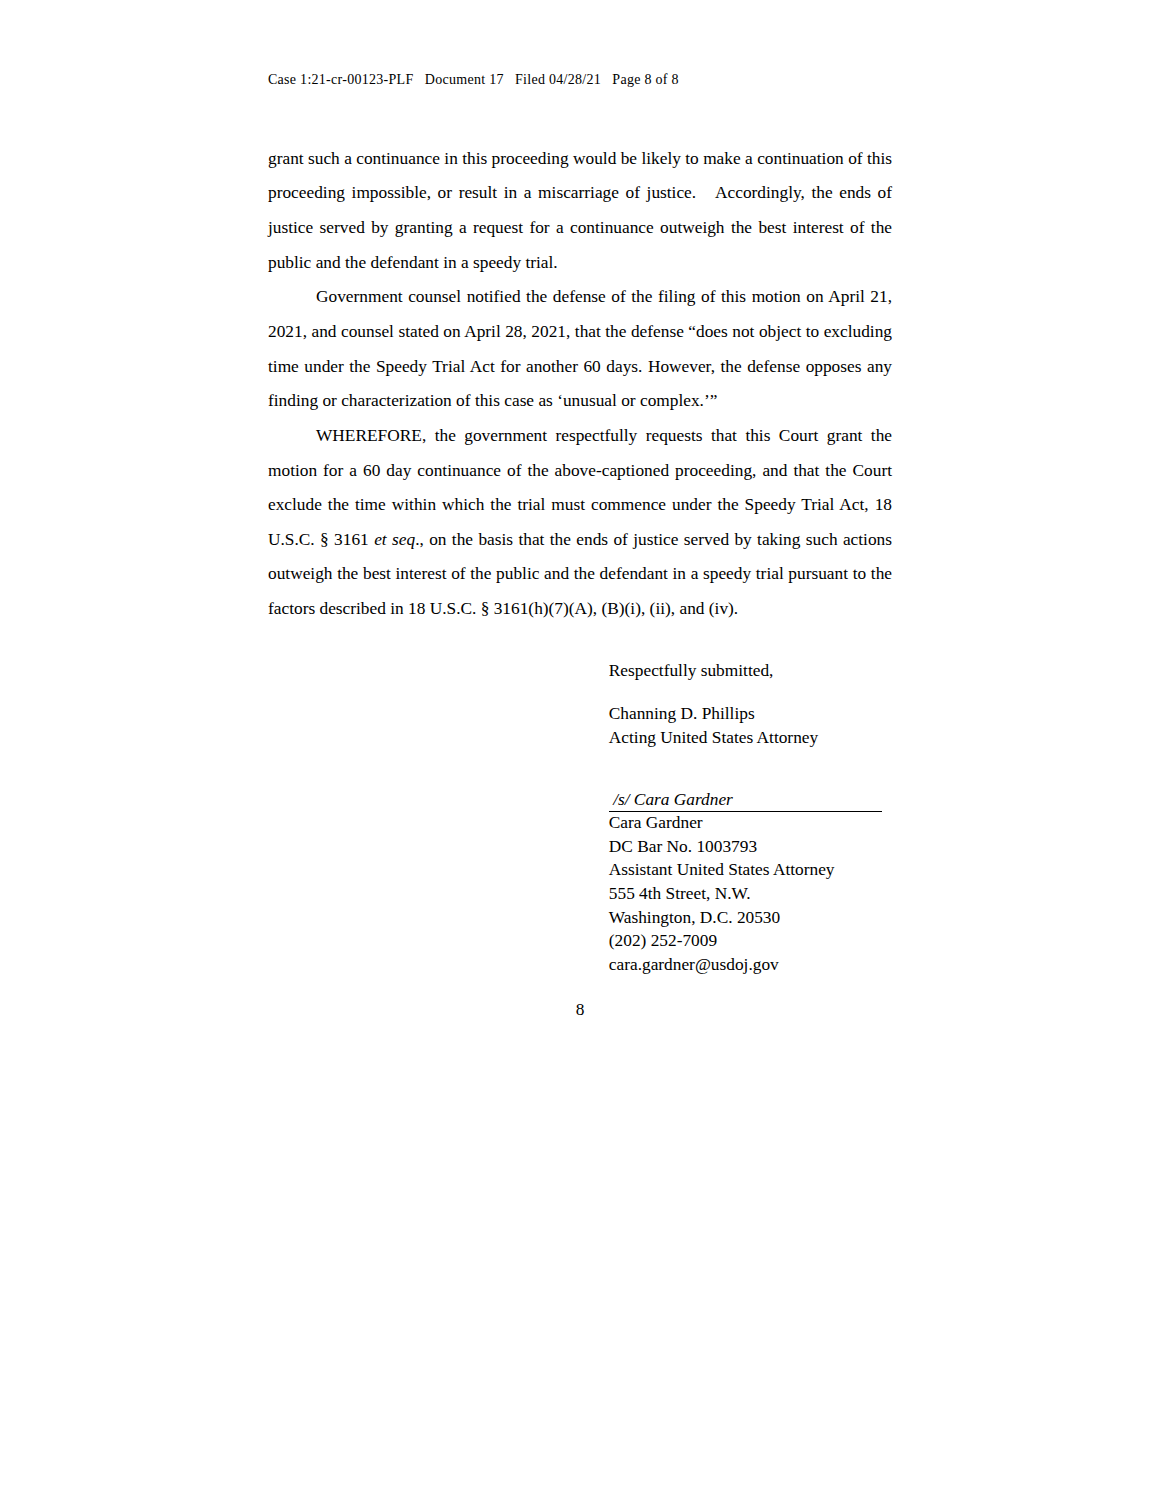Case 1:21-cr-00123-PLF Document 17 Filed 04/28/21 Page 8 of 8
grant such a continuance in this proceeding would be likely to make a continuation of this proceeding impossible, or result in a miscarriage of justice. Accordingly, the ends of justice served by granting a request for a continuance outweigh the best interest of the public and the defendant in a speedy trial.
Government counsel notified the defense of the filing of this motion on April 21, 2021, and counsel stated on April 28, 2021, that the defense “does not object to excluding time under the Speedy Trial Act for another 60 days. However, the defense opposes any finding or characterization of this case as ‘unusual or complex.’”
WHEREFORE, the government respectfully requests that this Court grant the motion for a 60 day continuance of the above-captioned proceeding, and that the Court exclude the time within which the trial must commence under the Speedy Trial Act, 18 U.S.C. § 3161 et seq., on the basis that the ends of justice served by taking such actions outweigh the best interest of the public and the defendant in a speedy trial pursuant to the factors described in 18 U.S.C. § 3161(h)(7)(A), (B)(i), (ii), and (iv).
Respectfully submitted,
Channing D. Phillips
Acting United States Attorney
/s/ Cara Gardner
Cara Gardner
DC Bar No. 1003793
Assistant United States Attorney
555 4th Street, N.W.
Washington, D.C. 20530
(202) 252-7009
cara.gardner@usdoj.gov
8